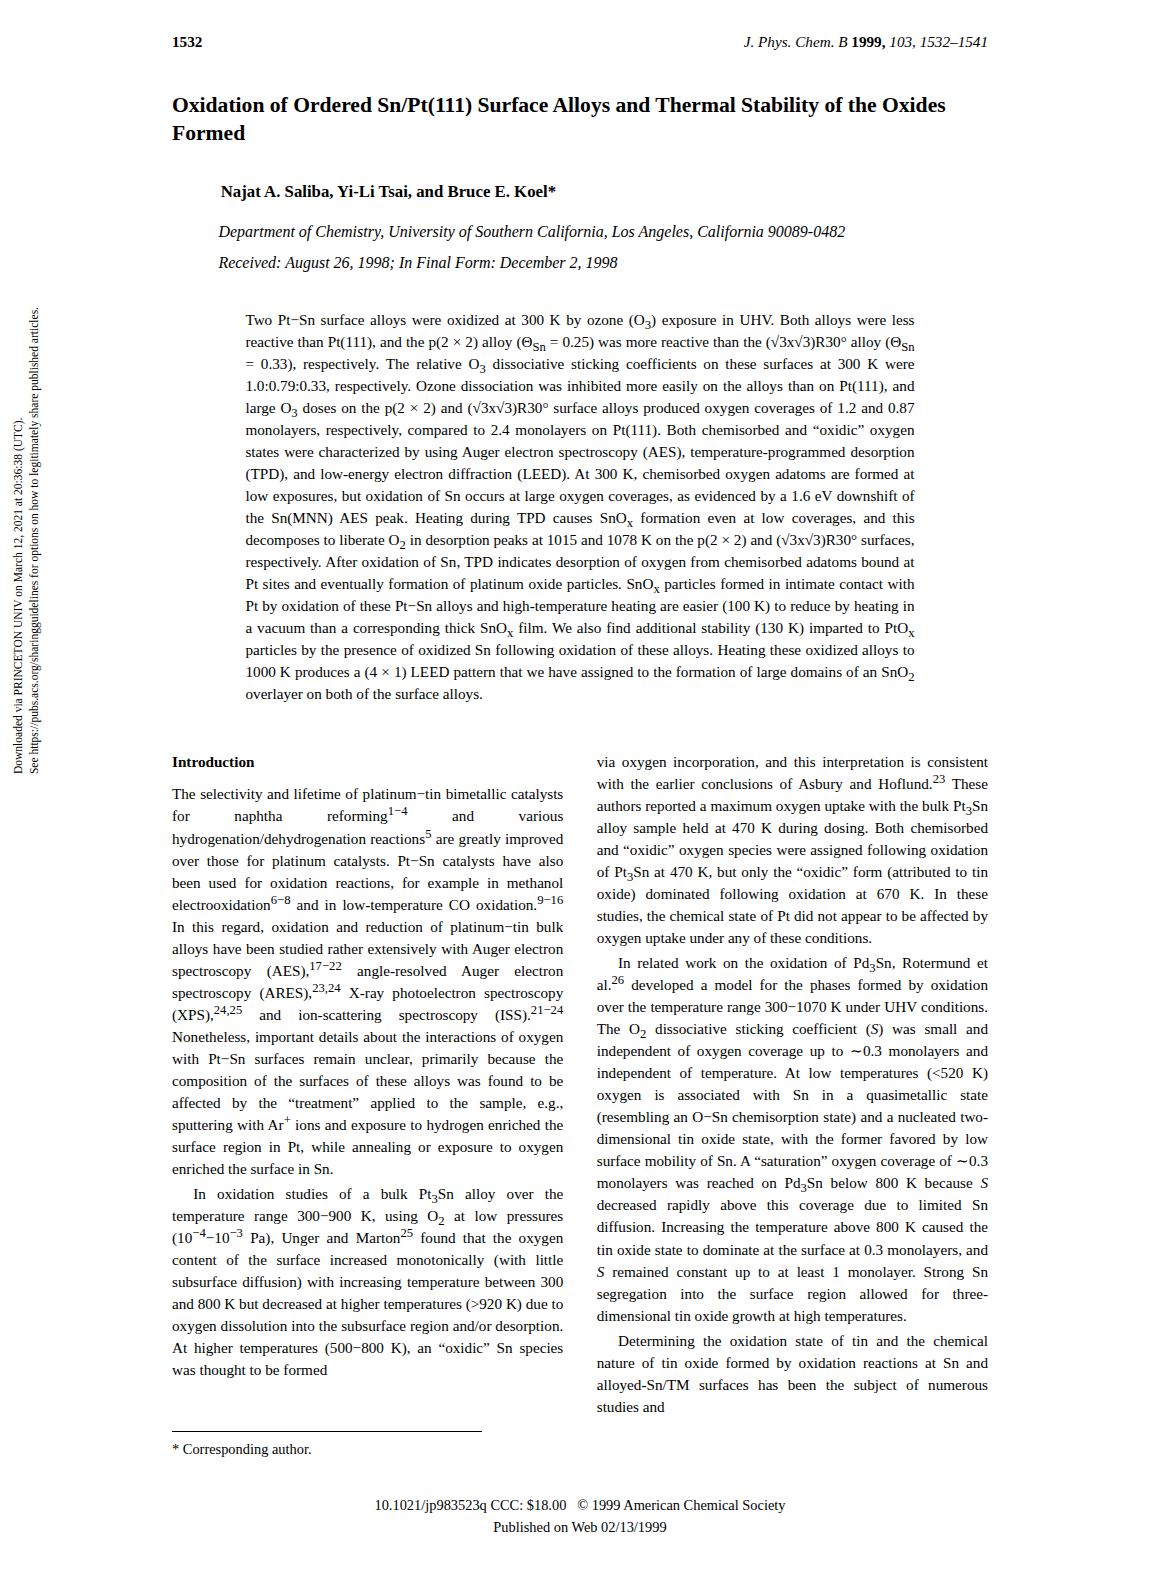Downloaded via PRINCETON UNIV on March 12, 2021 at 20:36:38 (UTC).
See https://pubs.acs.org/sharingguidelines for options on how to legitimately share published articles.
1532 J. Phys. Chem. B 1999, 103, 1532–1541
Oxidation of Ordered Sn/Pt(111) Surface Alloys and Thermal Stability of the Oxides Formed
Najat A. Saliba, Yi-Li Tsai, and Bruce E. Koel*
Department of Chemistry, University of Southern California, Los Angeles, California 90089-0482
Received: August 26, 1998; In Final Form: December 2, 1998
Two Pt−Sn surface alloys were oxidized at 300 K by ozone (O3) exposure in UHV. Both alloys were less reactive than Pt(111), and the p(2 × 2) alloy (ΘSn = 0.25) was more reactive than the (√3x√3)R30° alloy (ΘSn = 0.33), respectively. The relative O3 dissociative sticking coefficients on these surfaces at 300 K were 1.0:0.79:0.33, respectively. Ozone dissociation was inhibited more easily on the alloys than on Pt(111), and large O3 doses on the p(2 × 2) and (√3x√3)R30° surface alloys produced oxygen coverages of 1.2 and 0.87 monolayers, respectively, compared to 2.4 monolayers on Pt(111). Both chemisorbed and “oxidic” oxygen states were characterized by using Auger electron spectroscopy (AES), temperature-programmed desorption (TPD), and low-energy electron diffraction (LEED). At 300 K, chemisorbed oxygen adatoms are formed at low exposures, but oxidation of Sn occurs at large oxygen coverages, as evidenced by a 1.6 eV downshift of the Sn(MNN) AES peak. Heating during TPD causes SnOx formation even at low coverages, and this decomposes to liberate O2 in desorption peaks at 1015 and 1078 K on the p(2 × 2) and (√3x√3)R30° surfaces, respectively. After oxidation of Sn, TPD indicates desorption of oxygen from chemisorbed adatoms bound at Pt sites and eventually formation of platinum oxide particles. SnOx particles formed in intimate contact with Pt by oxidation of these Pt−Sn alloys and high-temperature heating are easier (100 K) to reduce by heating in a vacuum than a corresponding thick SnOx film. We also find additional stability (130 K) imparted to PtOx particles by the presence of oxidized Sn following oxidation of these alloys. Heating these oxidized alloys to 1000 K produces a (4 × 1) LEED pattern that we have assigned to the formation of large domains of an SnO2 overlayer on both of the surface alloys.
Introduction
The selectivity and lifetime of platinum−tin bimetallic catalysts for naphtha reforming1−4 and various hydrogenation/dehydrogenation reactions5 are greatly improved over those for platinum catalysts. Pt−Sn catalysts have also been used for oxidation reactions, for example in methanol electrooxidation6−8 and in low-temperature CO oxidation.9−16 In this regard, oxidation and reduction of platinum−tin bulk alloys have been studied rather extensively with Auger electron spectroscopy (AES),17−22 angle-resolved Auger electron spectroscopy (ARES),23,24 X-ray photoelectron spectroscopy (XPS),24,25 and ion-scattering spectroscopy (ISS).21−24 Nonetheless, important details about the interactions of oxygen with Pt−Sn surfaces remain unclear, primarily because the composition of the surfaces of these alloys was found to be affected by the “treatment” applied to the sample, e.g., sputtering with Ar+ ions and exposure to hydrogen enriched the surface region in Pt, while annealing or exposure to oxygen enriched the surface in Sn.
In oxidation studies of a bulk Pt3Sn alloy over the temperature range 300−900 K, using O2 at low pressures (10−4−10−3 Pa), Unger and Marton25 found that the oxygen content of the surface increased monotonically (with little subsurface diffusion) with increasing temperature between 300 and 800 K but decreased at higher temperatures (>920 K) due to oxygen dissolution into the subsurface region and/or desorption. At higher temperatures (500−800 K), an “oxidic” Sn species was thought to be formed
via oxygen incorporation, and this interpretation is consistent with the earlier conclusions of Asbury and Hoflund.23 These authors reported a maximum oxygen uptake with the bulk Pt3Sn alloy sample held at 470 K during dosing. Both chemisorbed and “oxidic” oxygen species were assigned following oxidation of Pt3Sn at 470 K, but only the “oxidic” form (attributed to tin oxide) dominated following oxidation at 670 K. In these studies, the chemical state of Pt did not appear to be affected by oxygen uptake under any of these conditions.
In related work on the oxidation of Pd3Sn, Rotermund et al.26 developed a model for the phases formed by oxidation over the temperature range 300−1070 K under UHV conditions. The O2 dissociative sticking coefficient (S) was small and independent of oxygen coverage up to ∼0.3 monolayers and independent of temperature. At low temperatures (<520 K) oxygen is associated with Sn in a quasimetallic state (resembling an O−Sn chemisorption state) and a nucleated two-dimensional tin oxide state, with the former favored by low surface mobility of Sn. A “saturation” oxygen coverage of ∼0.3 monolayers was reached on Pd3Sn below 800 K because S decreased rapidly above this coverage due to limited Sn diffusion. Increasing the temperature above 800 K caused the tin oxide state to dominate at the surface at 0.3 monolayers, and S remained constant up to at least 1 monolayer. Strong Sn segregation into the surface region allowed for three-dimensional tin oxide growth at high temperatures.
Determining the oxidation state of tin and the chemical nature of tin oxide formed by oxidation reactions at Sn and alloyed-Sn/TM surfaces has been the subject of numerous studies and
* Corresponding author.
10.1021/jp983523q CCC: $18.00 © 1999 American Chemical Society
Published on Web 02/13/1999